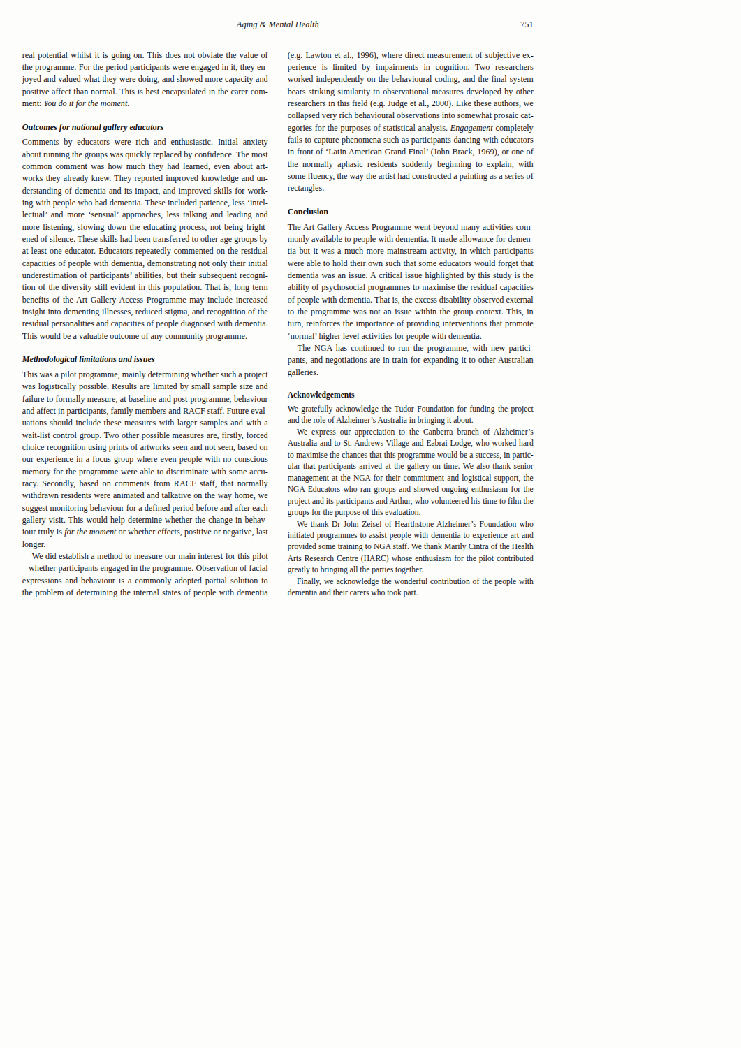Aging & Mental Health 751
real potential whilst it is going on. This does not obviate the value of the programme. For the period participants were engaged in it, they enjoyed and valued what they were doing, and showed more capacity and positive affect than normal. This is best encapsulated in the carer comment: You do it for the moment.
Outcomes for national gallery educators
Comments by educators were rich and enthusiastic. Initial anxiety about running the groups was quickly replaced by confidence. The most common comment was how much they had learned, even about artworks they already knew. They reported improved knowledge and understanding of dementia and its impact, and improved skills for working with people who had dementia. These included patience, less ‘intellectual’ and more ‘sensual’ approaches, less talking and leading and more listening, slowing down the educating process, not being frightened of silence. These skills had been transferred to other age groups by at least one educator. Educators repeatedly commented on the residual capacities of people with dementia, demonstrating not only their initial underestimation of participants’ abilities, but their subsequent recognition of the diversity still evident in this population. That is, long term benefits of the Art Gallery Access Programme may include increased insight into dementing illnesses, reduced stigma, and recognition of the residual personalities and capacities of people diagnosed with dementia. This would be a valuable outcome of any community programme.
Methodological limitations and issues
This was a pilot programme, mainly determining whether such a project was logistically possible. Results are limited by small sample size and failure to formally measure, at baseline and post-programme, behaviour and affect in participants, family members and RACF staff. Future evaluations should include these measures with larger samples and with a wait-list control group. Two other possible measures are, firstly, forced choice recognition using prints of artworks seen and not seen, based on our experience in a focus group where even people with no conscious memory for the programme were able to discriminate with some accuracy. Secondly, based on comments from RACF staff, that normally withdrawn residents were animated and talkative on the way home, we suggest monitoring behaviour for a defined period before and after each gallery visit. This would help determine whether the change in behaviour truly is for the moment or whether effects, positive or negative, last longer.
We did establish a method to measure our main interest for this pilot – whether participants engaged in the programme. Observation of facial expressions and behaviour is a commonly adopted partial solution to the problem of determining the internal states of people with dementia (e.g. Lawton et al., 1996), where direct measurement of subjective experience is limited by impairments in cognition. Two researchers worked independently on the behavioural coding, and the final system bears striking similarity to observational measures developed by other researchers in this field (e.g. Judge et al., 2000). Like these authors, we collapsed very rich behavioural observations into somewhat prosaic categories for the purposes of statistical analysis. Engagement completely fails to capture phenomena such as participants dancing with educators in front of ‘Latin American Grand Final’ (John Brack, 1969), or one of the normally aphasic residents suddenly beginning to explain, with some fluency, the way the artist had constructed a painting as a series of rectangles.
Conclusion
The Art Gallery Access Programme went beyond many activities commonly available to people with dementia. It made allowance for dementia but it was a much more mainstream activity, in which participants were able to hold their own such that some educators would forget that dementia was an issue. A critical issue highlighted by this study is the ability of psychosocial programmes to maximise the residual capacities of people with dementia. That is, the excess disability observed external to the programme was not an issue within the group context. This, in turn, reinforces the importance of providing interventions that promote ‘normal’ higher level activities for people with dementia.
The NGA has continued to run the programme, with new participants, and negotiations are in train for expanding it to other Australian galleries.
Acknowledgements
We gratefully acknowledge the Tudor Foundation for funding the project and the role of Alzheimer’s Australia in bringing it about.
We express our appreciation to the Canberra branch of Alzheimer’s Australia and to St. Andrews Village and Eabrai Lodge, who worked hard to maximise the chances that this programme would be a success, in particular that participants arrived at the gallery on time. We also thank senior management at the NGA for their commitment and logistical support, the NGA Educators who ran groups and showed ongoing enthusiasm for the project and its participants and Arthur, who volunteered his time to film the groups for the purpose of this evaluation.
We thank Dr John Zeisel of Hearthstone Alzheimer’s Foundation who initiated programmes to assist people with dementia to experience art and provided some training to NGA staff. We thank Marily Cintra of the Health Arts Research Centre (HARC) whose enthusiasm for the pilot contributed greatly to bringing all the parties together.
Finally, we acknowledge the wonderful contribution of the people with dementia and their carers who took part.